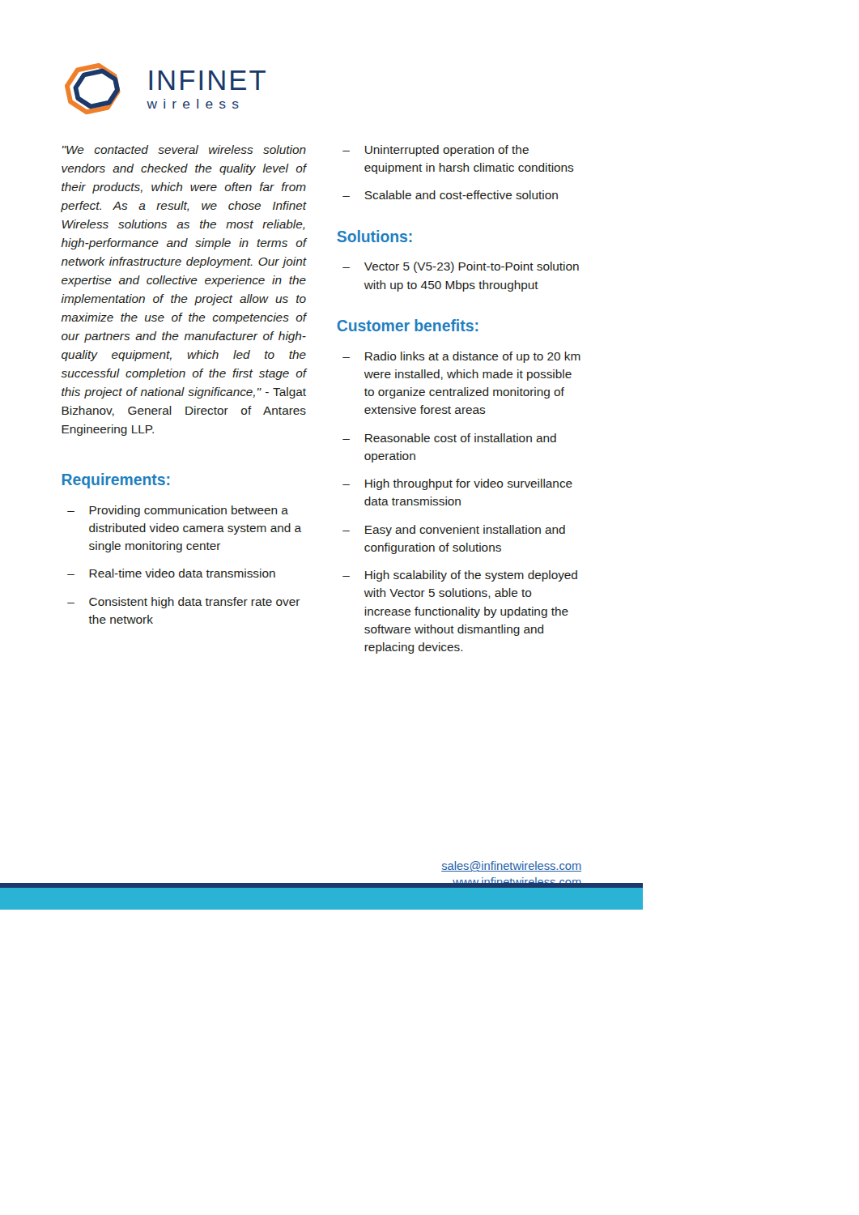INFINET
wireless
"We contacted several wireless solution vendors and checked the quality level of their products, which were often far from perfect. As a result, we chose Infinet Wireless solutions as the most reliable, high-performance and simple in terms of network infrastructure deployment. Our joint expertise and collective experience in the implementation of the project allow us to maximize the use of the competencies of our partners and the manufacturer of high-quality equipment, which led to the successful completion of the first stage of this project of national significance," - Talgat Bizhanov, General Director of Antares Engineering LLP.
Requirements:
Providing communication between a distributed video camera system and a single monitoring center
Real-time video data transmission
Consistent high data transfer rate over the network
Uninterrupted operation of the equipment in harsh climatic conditions
Scalable and cost-effective solution
Solutions:
Vector 5 (V5-23) Point-to-Point solution with up to 450 Mbps throughput
Customer benefits:
Radio links at a distance of up to 20 km were installed, which made it possible to organize centralized monitoring of extensive forest areas
Reasonable cost of installation and operation
High throughput for video surveillance data transmission
Easy and convenient installation and configuration of solutions
High scalability of the system deployed with Vector 5 solutions, able to increase functionality by updating the software without dismantling and replacing devices.
sales@infinetwireless.com
www.infinetwireless.com